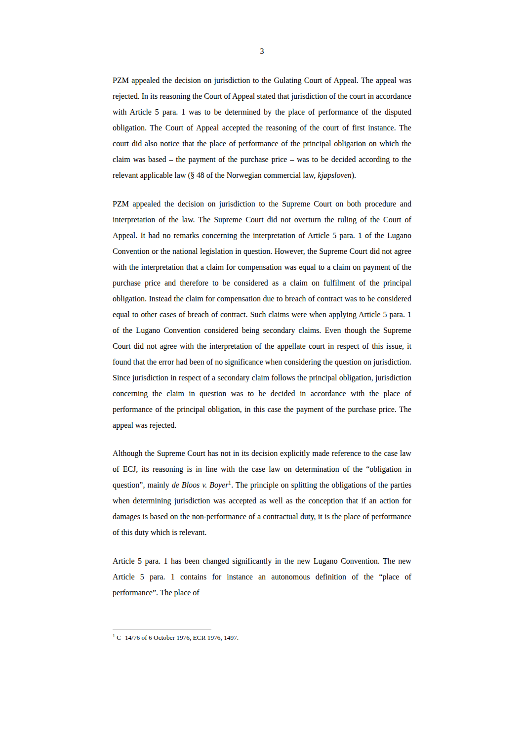3
PZM appealed the decision on jurisdiction to the Gulating Court of Appeal. The appeal was rejected. In its reasoning the Court of Appeal stated that jurisdiction of the court in accordance with Article 5 para. 1 was to be determined by the place of performance of the disputed obligation. The Court of Appeal accepted the reasoning of the court of first instance. The court did also notice that the place of performance of the principal obligation on which the claim was based – the payment of the purchase price – was to be decided according to the relevant applicable law (§ 48 of the Norwegian commercial law, kjøpsloven).
PZM appealed the decision on jurisdiction to the Supreme Court on both procedure and interpretation of the law. The Supreme Court did not overturn the ruling of the Court of Appeal. It had no remarks concerning the interpretation of Article 5 para. 1 of the Lugano Convention or the national legislation in question. However, the Supreme Court did not agree with the interpretation that a claim for compensation was equal to a claim on payment of the purchase price and therefore to be considered as a claim on fulfilment of the principal obligation. Instead the claim for compensation due to breach of contract was to be considered equal to other cases of breach of contract. Such claims were when applying Article 5 para. 1 of the Lugano Convention considered being secondary claims. Even though the Supreme Court did not agree with the interpretation of the appellate court in respect of this issue, it found that the error had been of no significance when considering the question on jurisdiction. Since jurisdiction in respect of a secondary claim follows the principal obligation, jurisdiction concerning the claim in question was to be decided in accordance with the place of performance of the principal obligation, in this case the payment of the purchase price. The appeal was rejected.
Although the Supreme Court has not in its decision explicitly made reference to the case law of ECJ, its reasoning is in line with the case law on determination of the “obligation in question”, mainly de Bloos v. Boyer1. The principle on splitting the obligations of the parties when determining jurisdiction was accepted as well as the conception that if an action for damages is based on the non-performance of a contractual duty, it is the place of performance of this duty which is relevant.
Article 5 para. 1 has been changed significantly in the new Lugano Convention. The new Article 5 para. 1 contains for instance an autonomous definition of the “place of performance”. The place of
1 C- 14/76 of 6 October 1976, ECR 1976, 1497.